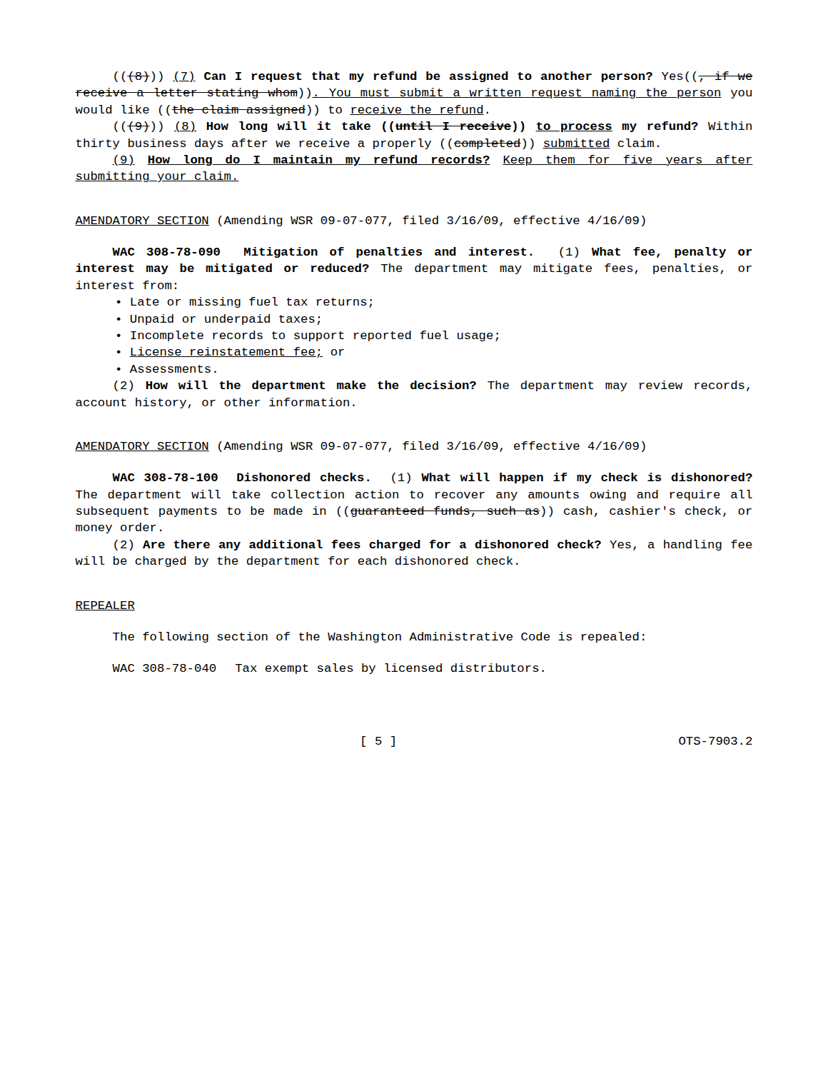(((8))) (7) Can I request that my refund be assigned to another person? Yes((, if we receive a letter stating whom)). You must submit a written request naming the person you would like ((the claim assigned)) to receive the refund.
(((9))) (8) How long will it take ((until I receive)) to process my refund? Within thirty business days after we receive a properly ((completed)) submitted claim.
(9) How long do I maintain my refund records? Keep them for five years after submitting your claim.
AMENDATORY SECTION (Amending WSR 09-07-077, filed 3/16/09, effective 4/16/09)
WAC 308-78-090 Mitigation of penalties and interest. (1) What fee, penalty or interest may be mitigated or reduced? The department may mitigate fees, penalties, or interest from:
Late or missing fuel tax returns;
Unpaid or underpaid taxes;
Incomplete records to support reported fuel usage;
License reinstatement fee; or
Assessments.
(2) How will the department make the decision? The department may review records, account history, or other information.
AMENDATORY SECTION (Amending WSR 09-07-077, filed 3/16/09, effective 4/16/09)
WAC 308-78-100 Dishonored checks. (1) What will happen if my check is dishonored? The department will take collection action to recover any amounts owing and require all subsequent payments to be made in ((guaranteed funds, such as)) cash, cashier's check, or money order.
(2) Are there any additional fees charged for a dishonored check? Yes, a handling fee will be charged by the department for each dishonored check.
REPEALER
The following section of the Washington Administrative Code is repealed:
| WAC 308-78-040 | Tax exempt sales by licensed distributors. |
[ 5 ] OTS-7903.2